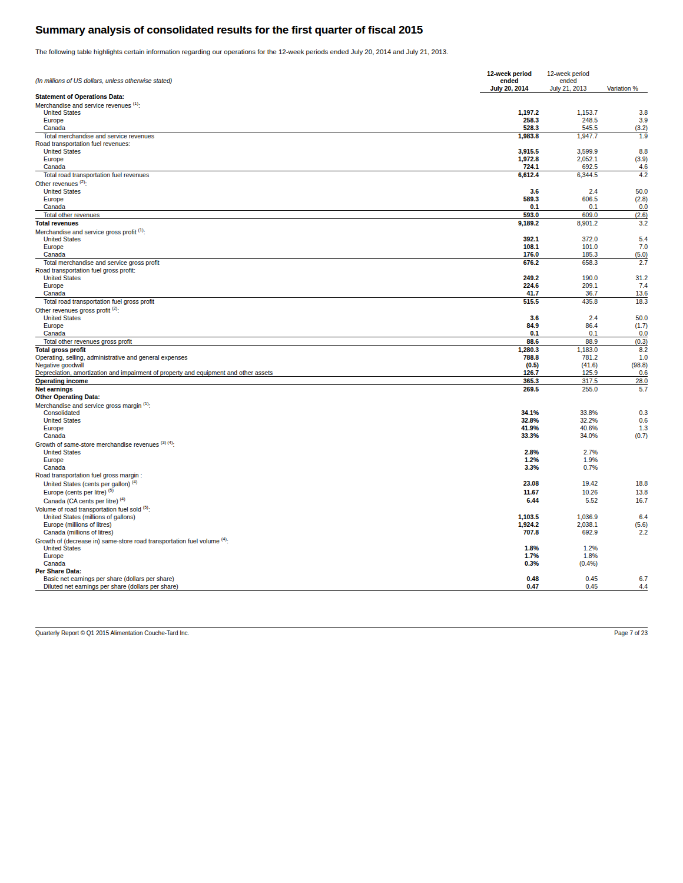Summary analysis of consolidated results for the first quarter of fiscal 2015
The following table highlights certain information regarding our operations for the 12-week periods ended July 20, 2014 and July 21, 2013.
| (In millions of US dollars, unless otherwise stated) | 12-week period ended | 12-week period ended | |
| | July 20, 2014 | July 21, 2013 | Variation % |
| Statement of Operations Data: | | | |
| Merchandise and service revenues (1) : | | | |
| United States | 1,197.2 | 1,153.7 | 3.8 |
| Europe | 258.3 | 248.5 | 3.9 |
| Canada | 528.3 | 545.5 | (3.2) |
| Total merchandise and service revenues | 1,983.8 | 1,947.7 | 1.9 |
| Road transportation fuel revenues: | | | |
| United States | 3,915.5 | 3,599.9 | 8.8 |
| Europe | 1,972.8 | 2,052.1 | (3.9) |
| Canada | 724.1 | 692.5 | 4.6 |
| Total road transportation fuel revenues | 6,612.4 | 6,344.5 | 4.2 |
| Other revenues (2) : | | | |
| United States | 3.6 | 2.4 | 50.0 |
| Europe | 589.3 | 606.5 | (2.8) |
| Canada | 0.1 | 0.1 | 0.0 |
| Total other revenues | 593.0 | 609.0 | (2.6) |
| Total revenues | 9,189.2 | 8,901.2 | 3.2 |
| Merchandise and service gross profit (1) : | | | |
| United States | 392.1 | 372.0 | 5.4 |
| Europe | 108.1 | 101.0 | 7.0 |
| Canada | 176.0 | 185.3 | (5.0) |
| Total merchandise and service gross profit | 676.2 | 658.3 | 2.7 |
| Road transportation fuel gross profit: | | | |
| United States | 249.2 | 190.0 | 31.2 |
| Europe | 224.6 | 209.1 | 7.4 |
| Canada | 41.7 | 36.7 | 13.6 |
| Total road transportation fuel gross profit | 515.5 | 435.8 | 18.3 |
| Other revenues gross profit (2) : | | | |
| United States | 3.6 | 2.4 | 50.0 |
| Europe | 84.9 | 86.4 | (1.7) |
| Canada | 0.1 | 0.1 | 0.0 |
| Total other revenues gross profit | 88.6 | 88.9 | (0.3) |
| Total gross profit | 1,280.3 | 1,183.0 | 8.2 |
| Operating, selling, administrative and general expenses | 788.8 | 781.2 | 1.0 |
| Negative goodwill | (0.5) | (41.6) | (98.8) |
| Depreciation, amortization and impairment of property and equipment and other assets | 126.7 | 125.9 | 0.6 |
| Operating income | 365.3 | 317.5 | 28.0 |
| Net earnings | 269.5 | 255.0 | 5.7 |
| Other Operating Data: | | | |
| Merchandise and service gross margin (1) : | | | |
| Consolidated | 34.1% | 33.8% | 0.3 |
| United States | 32.8% | 32.2% | 0.6 |
| Europe | 41.9% | 40.6% | 1.3 |
| Canada | 33.3% | 34.0% | (0.7) |
| Growth of same-store merchandise revenues (3) (4) : | | | |
| United States | 2.8% | 2.7% | |
| Europe | 1.2% | 1.9% | |
| Canada | 3.3% | 0.7% | |
| Road transportation fuel gross margin : | | | |
| United States (cents per gallon) (4) | 23.08 | 19.42 | 18.8 |
| Europe (cents per litre) (5) | 11.67 | 10.26 | 13.8 |
| Canada (CA cents per litre) (4) | 6.44 | 5.52 | 16.7 |
| Volume of road transportation fuel sold (5) : | | | |
| United States (millions of gallons) | 1,103.5 | 1,036.9 | 6.4 |
| Europe (millions of litres) | 1,924.2 | 2,038.1 | (5.6) |
| Canada (millions of litres) | 707.8 | 692.9 | 2.2 |
| Growth of (decrease in) same-store road transportation fuel volume (4) : | | | |
| United States | 1.8% | 1.2% | |
| Europe | 1.7% | 1.8% | |
| Canada | 0.3% | (0.4%) | |
| Per Share Data: | | | |
| Basic net earnings per share (dollars per share) | 0.48 | 0.45 | 6.7 |
| Diluted net earnings per share (dollars per share) | 0.47 | 0.45 | 4.4 |
Quarterly Report © Q1 2015 Alimentation Couche-Tard Inc. Page 7 of 23